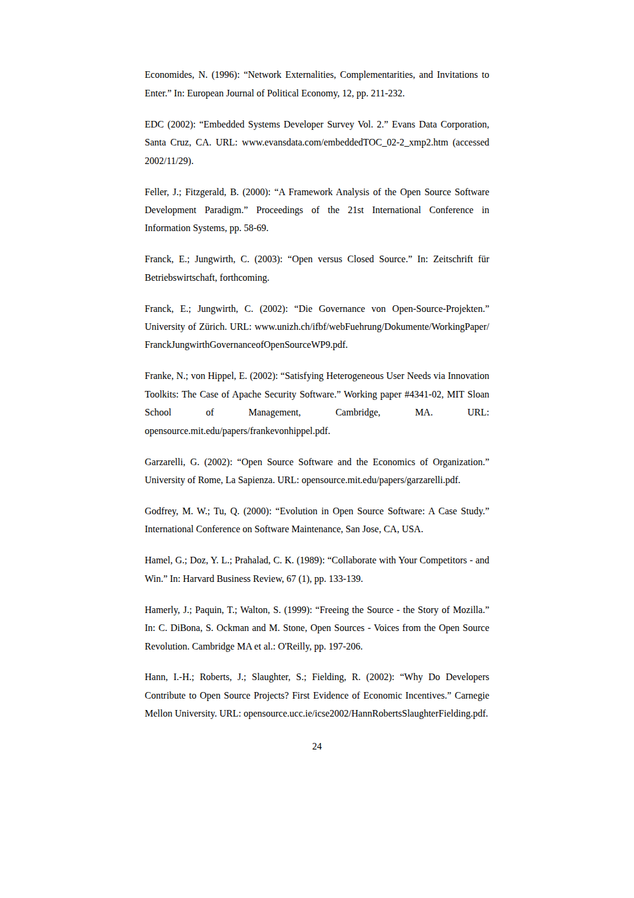Economides, N. (1996): “Network Externalities, Complementarities, and Invitations to Enter.” In: European Journal of Political Economy, 12, pp. 211-232.
EDC (2002): “Embedded Systems Developer Survey Vol. 2.” Evans Data Corporation, Santa Cruz, CA. URL: www.evansdata.com/embeddedTOC_02-2_xmp2.htm (accessed 2002/11/29).
Feller, J.; Fitzgerald, B. (2000): “A Framework Analysis of the Open Source Software Development Paradigm.” Proceedings of the 21st International Conference in Information Systems, pp. 58-69.
Franck, E.; Jungwirth, C. (2003): “Open versus Closed Source.” In: Zeitschrift für Betriebswirtschaft, forthcoming.
Franck, E.; Jungwirth, C. (2002): “Die Governance von Open-Source-Projekten.” University of Zürich. URL: www.unizh.ch/ifbf/webFuehrung/Dokumente/WorkingPaper/ FranckJungwirthGovernanceofOpenSourceWP9.pdf.
Franke, N.; von Hippel, E. (2002): “Satisfying Heterogeneous User Needs via Innovation Toolkits: The Case of Apache Security Software.” Working paper #4341-02, MIT Sloan School of Management, Cambridge, MA. URL: opensource.mit.edu/papers/frankevonhippel.pdf.
Garzarelli, G. (2002): “Open Source Software and the Economics of Organization.” University of Rome, La Sapienza. URL: opensource.mit.edu/papers/garzarelli.pdf.
Godfrey, M. W.; Tu, Q. (2000): “Evolution in Open Source Software: A Case Study.” International Conference on Software Maintenance, San Jose, CA, USA.
Hamel, G.; Doz, Y. L.; Prahalad, C. K. (1989): “Collaborate with Your Competitors - and Win.” In: Harvard Business Review, 67 (1), pp. 133-139.
Hamerly, J.; Paquin, T.; Walton, S. (1999): “Freeing the Source - the Story of Mozilla.” In: C. DiBona, S. Ockman and M. Stone, Open Sources - Voices from the Open Source Revolution. Cambridge MA et al.: O'Reilly, pp. 197-206.
Hann, I.-H.; Roberts, J.; Slaughter, S.; Fielding, R. (2002): “Why Do Developers Contribute to Open Source Projects? First Evidence of Economic Incentives.” Carnegie Mellon University. URL: opensource.ucc.ie/icse2002/HannRobertsSlaughterFielding.pdf.
24